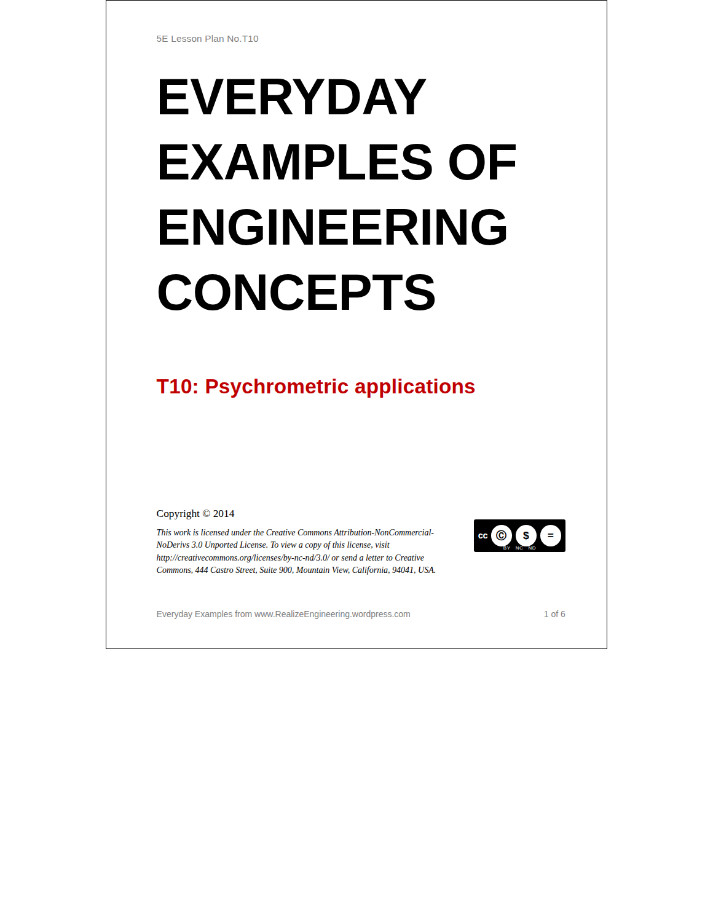5E Lesson Plan No.T10
Everyday examples of engineering concepts
T10: Psychrometric applications
cc Ⓒ $ = BY NC ND
Copyright © 2014
This work is licensed under the Creative Commons Attribution-NonCommercial-NoDerivs 3.0 Unported License. To view a copy of this license, visit http://creativecommons.org/licenses/by-nc-nd/3.0/ or send a letter to Creative Commons, 444 Castro Street, Suite 900, Mountain View, California, 94041, USA.
Everyday Examples from www.RealizeEngineering.wordpress.com 1 of 6